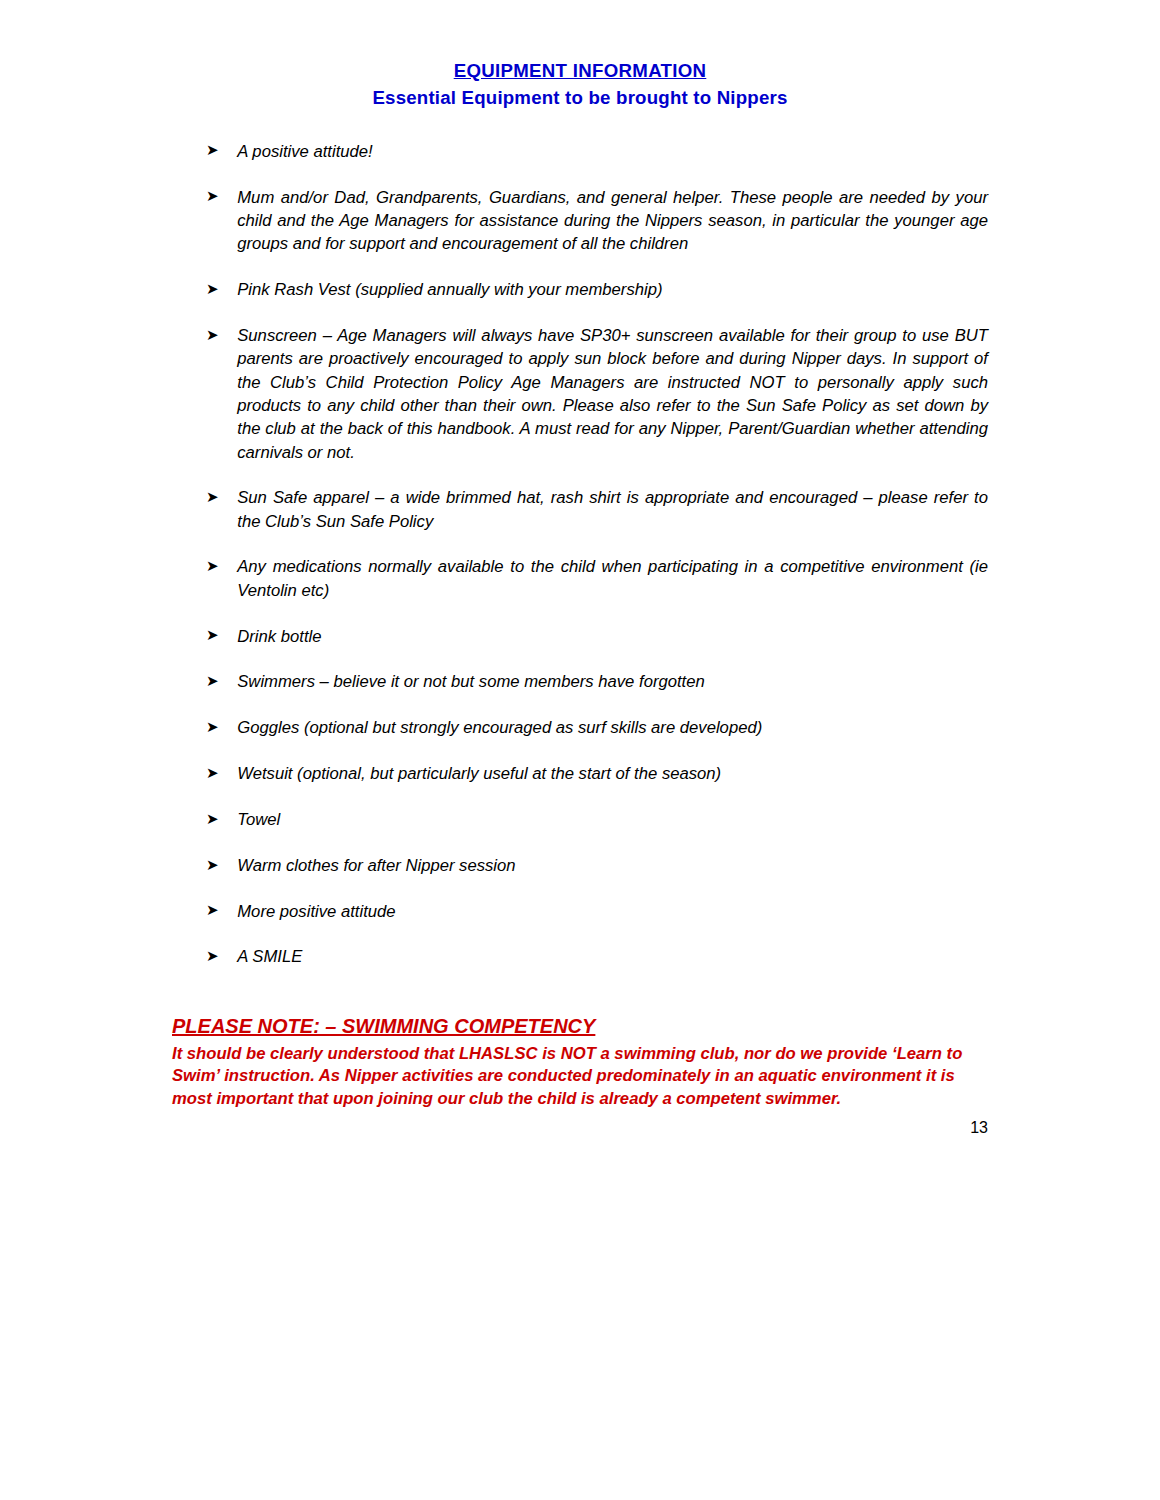EQUIPMENT INFORMATION
Essential Equipment to be brought to Nippers
A positive attitude!
Mum and/or Dad, Grandparents, Guardians, and general helper. These people are needed by your child and the Age Managers for assistance during the Nippers season, in particular the younger age groups and for support and encouragement of all the children
Pink Rash Vest (supplied annually with your membership)
Sunscreen – Age Managers will always have SP30+ sunscreen available for their group to use BUT parents are proactively encouraged to apply sun block before and during Nipper days. In support of the Club’s Child Protection Policy Age Managers are instructed NOT to personally apply such products to any child other than their own. Please also refer to the Sun Safe Policy as set down by the club at the back of this handbook. A must read for any Nipper, Parent/Guardian whether attending carnivals or not.
Sun Safe apparel – a wide brimmed hat, rash shirt is appropriate and encouraged – please refer to the Club’s Sun Safe Policy
Any medications normally available to the child when participating in a competitive environment (ie Ventolin etc)
Drink bottle
Swimmers – believe it or not but some members have forgotten
Goggles (optional but strongly encouraged as surf skills are developed)
Wetsuit (optional, but particularly useful at the start of the season)
Towel
Warm clothes for after Nipper session
More positive attitude
A SMILE
PLEASE NOTE: – SWIMMING COMPETENCY
It should be clearly understood that LHASLSC is NOT a swimming club, nor do we provide ‘Learn to Swim’ instruction. As Nipper activities are conducted predominately in an aquatic environment it is most important that upon joining our club the child is already a competent swimmer.
13